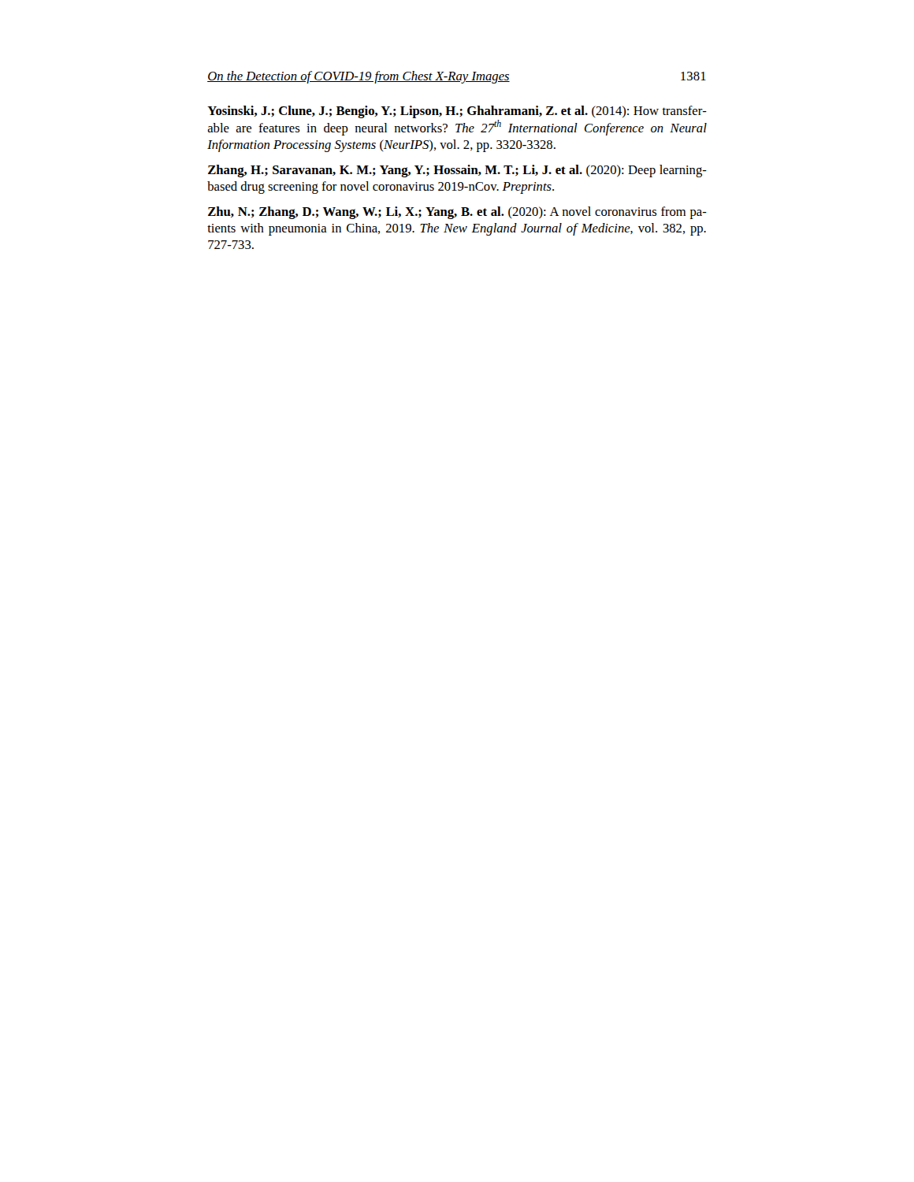On the Detection of COVID-19 from Chest X-Ray Images 1381
Yosinski, J.; Clune, J.; Bengio, Y.; Lipson, H.; Ghahramani, Z. et al. (2014): How transferable are features in deep neural networks? The 27th International Conference on Neural Information Processing Systems (NeurIPS), vol. 2, pp. 3320-3328.
Zhang, H.; Saravanan, K. M.; Yang, Y.; Hossain, M. T.; Li, J. et al. (2020): Deep learning-based drug screening for novel coronavirus 2019-nCov. Preprints.
Zhu, N.; Zhang, D.; Wang, W.; Li, X.; Yang, B. et al. (2020): A novel coronavirus from patients with pneumonia in China, 2019. The New England Journal of Medicine, vol. 382, pp. 727-733.